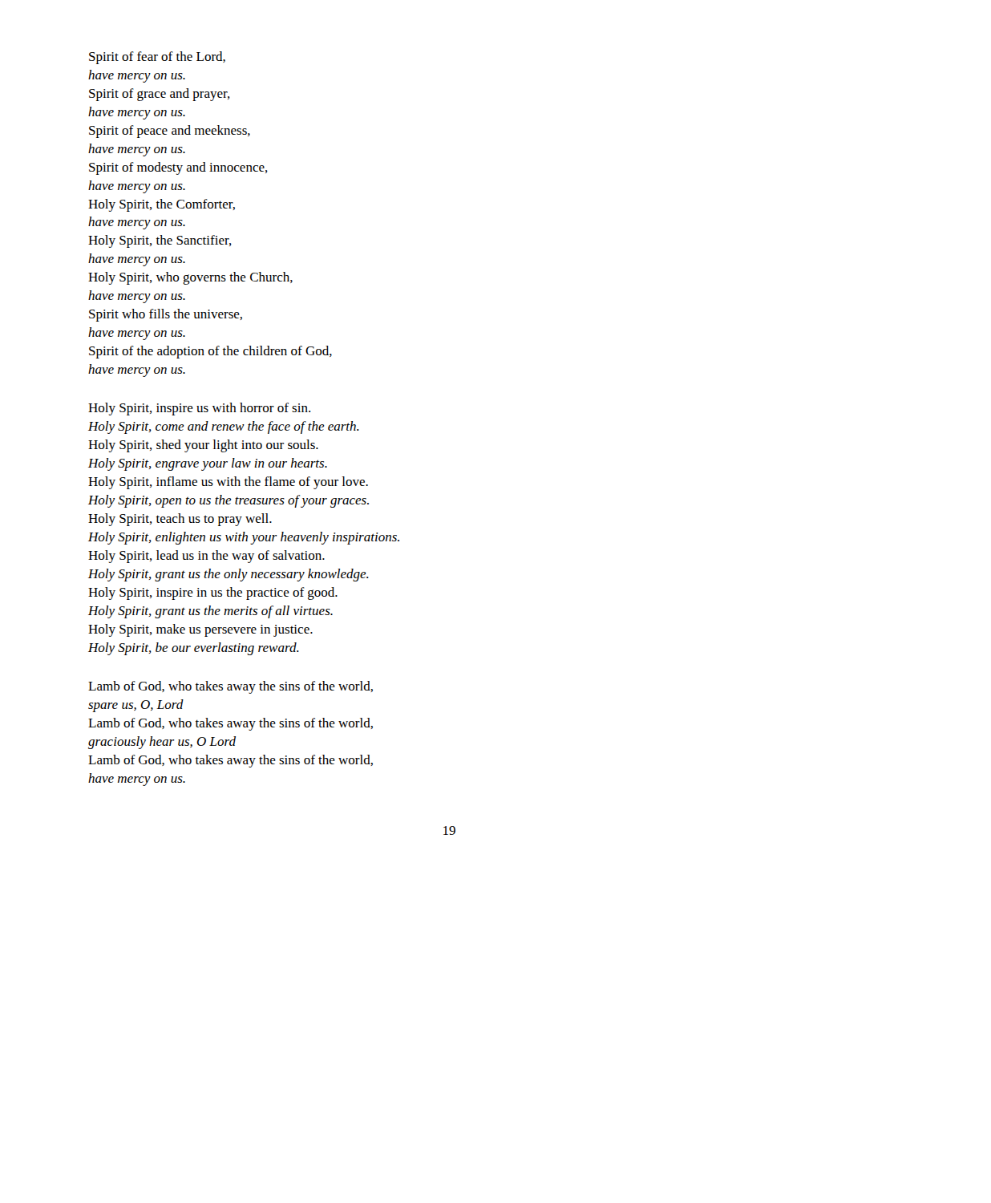Spirit of fear of the Lord,
have mercy on us.
Spirit of grace and prayer,
have mercy on us.
Spirit of peace and meekness,
have mercy on us.
Spirit of modesty and innocence,
have mercy on us.
Holy Spirit, the Comforter,
have mercy on us.
Holy Spirit, the Sanctifier,
have mercy on us.
Holy Spirit, who governs the Church,
have mercy on us.
Spirit who fills the universe,
have mercy on us.
Spirit of the adoption of the children of God,
have mercy on us.
Holy Spirit, inspire us with horror of sin.
Holy Spirit, come and renew the face of the earth.
Holy Spirit, shed your light into our souls.
Holy Spirit, engrave your law in our hearts.
Holy Spirit, inflame us with the flame of your love.
Holy Spirit, open to us the treasures of your graces.
Holy Spirit, teach us to pray well.
Holy Spirit, enlighten us with your heavenly inspirations.
Holy Spirit, lead us in the way of salvation.
Holy Spirit, grant us the only necessary knowledge.
Holy Spirit, inspire in us the practice of good.
Holy Spirit, grant us the merits of all virtues.
Holy Spirit, make us persevere in justice.
Holy Spirit, be our everlasting reward.
Lamb of God, who takes away the sins of the world,
spare us, O, Lord
Lamb of God, who takes away the sins of the world,
graciously hear us, O Lord
Lamb of God, who takes away the sins of the world,
have mercy on us.
19